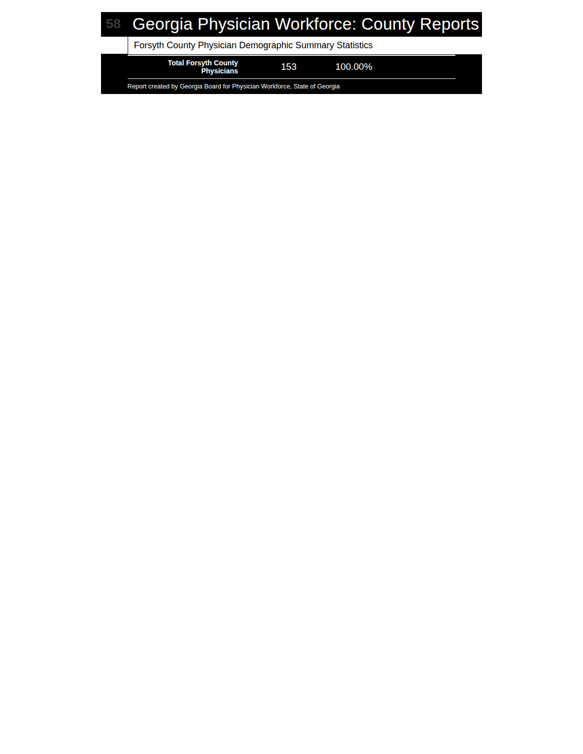58
Georgia Physician Workforce: County Reports - 2006
Page 2
Forsyth County Physician Demographic Summary Statistics
| Total Forsyth County Physicians | 153 | 100.00% | |
Report created by Georgia Board for Physician Workforce, State of Georgia